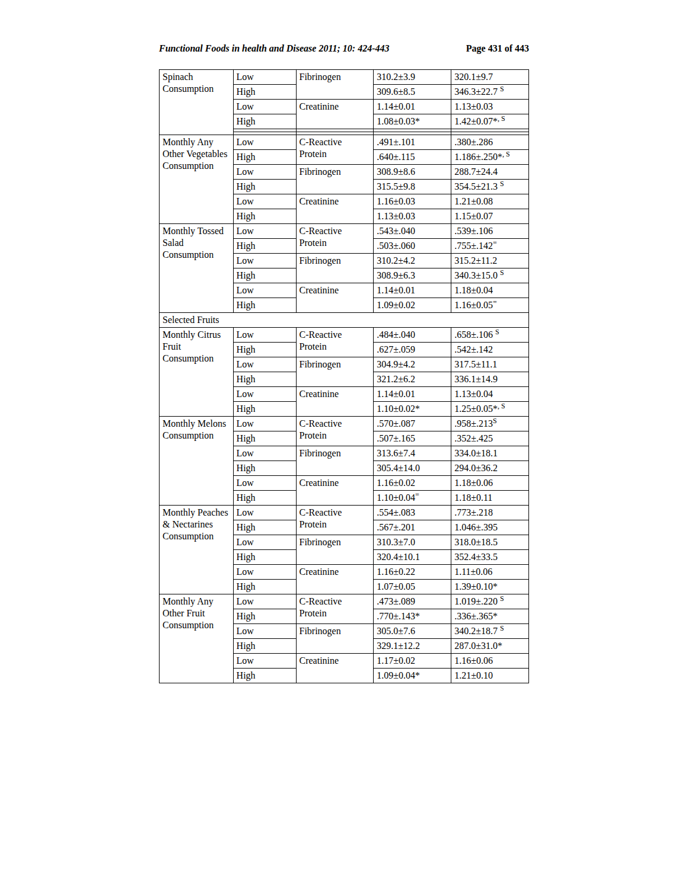Functional Foods in health and Disease 2011; 10: 424-443 Page 431 of 443
| Spinach Consumption | Low | Fibrinogen | 310.2±3.9 | 320.1±9.7 |
| High | 309.6±8.5 | 346.3±22.7 S |
| Low | Creatinine | 1.14±0.01 | 1.13±0.03 |
| High | 1.08±0.03* | 1.42±0.07* , S |
| Monthly Any Other Vegetables Consumption | Low | C-Reactive Protein | .491±.101 | .380±.286 |
| High | .640±.115 | 1.186±.250* , S |
| Low | Fibrinogen | 308.9±8.6 | 288.7±24.4 |
| High | 315.5±9.8 | 354.5±21.3 S |
| Low | Creatinine | 1.16±0.03 | 1.21±0.08 |
| High | 1.13±0.03 | 1.15±0.07 |
| Monthly Tossed Salad Consumption | Low | C-Reactive Protein | .543±.040 | .539±.106 |
| High | .503±.060 | .755±.142 = |
| Low | Fibrinogen | 310.2±4.2 | 315.2±11.2 |
| High | 308.9±6.3 | 340.3±15.0 S |
| Low | Creatinine | 1.14±0.01 | 1.18±0.04 |
| High | 1.09±0.02 | 1.16±0.05 = |
| Selected Fruits |
| Monthly Citrus Fruit Consumption | Low | C-Reactive Protein | .484±.040 | .658±.106 S |
| High | .627±.059 | .542±.142 |
| Low | Fibrinogen | 304.9±4.2 | 317.5±11.1 |
| High | 321.2±6.2 | 336.1±14.9 |
| Low | Creatinine | 1.14±0.01 | 1.13±0.04 |
| High | 1.10±0.02* | 1.25±0.05* , S |
| Monthly Melons Consumption | Low | C-Reactive Protein | .570±.087 | .958±.213 S |
| High | .507±.165 | .352±.425 |
| Low | Fibrinogen | 313.6±7.4 | 334.0±18.1 |
| High | 305.4±14.0 | 294.0±36.2 |
| Low | Creatinine | 1.16±0.02 | 1.18±0.06 |
| High | 1.10±0.04 = | 1.18±0.11 |
| Monthly Peaches & Nectarines Consumption | Low | C-Reactive Protein | .554±.083 | .773±.218 |
| High | .567±.201 | 1.046±.395 |
| Low | Fibrinogen | 310.3±7.0 | 318.0±18.5 |
| High | 320.4±10.1 | 352.4±33.5 |
| Low | Creatinine | 1.16±0.22 | 1.11±0.06 |
| High | 1.07±0.05 | 1.39±0.10* |
| Monthly Any Other Fruit Consumption | Low | C-Reactive Protein | .473±.089 | 1.019±.220 S |
| High | .770±.143* | .336±.365* |
| Low | Fibrinogen | 305.0±7.6 | 340.2±18.7 S |
| High | 329.1±12.2 | 287.0±31.0* |
| Low | Creatinine | 1.17±0.02 | 1.16±0.06 |
| High | 1.09±0.04* | 1.21±0.10 |